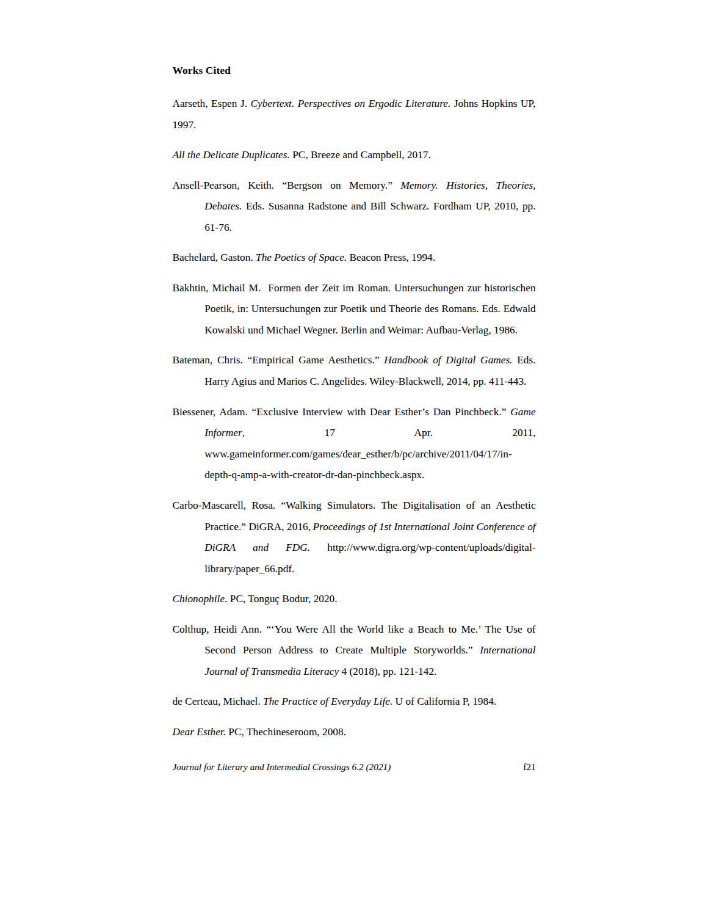Works Cited
Aarseth, Espen J. Cybertext. Perspectives on Ergodic Literature. Johns Hopkins UP, 1997.
All the Delicate Duplicates. PC, Breeze and Campbell, 2017.
Ansell-Pearson, Keith. “Bergson on Memory.” Memory. Histories, Theories, Debates. Eds. Susanna Radstone and Bill Schwarz. Fordham UP, 2010, pp. 61-76.
Bachelard, Gaston. The Poetics of Space. Beacon Press, 1994.
Bakhtin, Michail M. Formen der Zeit im Roman. Untersuchungen zur historischen Poetik, in: Untersuchungen zur Poetik und Theorie des Romans. Eds. Edwald Kowalski und Michael Wegner. Berlin and Weimar: Aufbau-Verlag, 1986.
Bateman, Chris. “Empirical Game Aesthetics.” Handbook of Digital Games. Eds. Harry Agius and Marios C. Angelides. Wiley-Blackwell, 2014, pp. 411-443.
Biessener, Adam. “Exclusive Interview with Dear Esther’s Dan Pinchbeck.” Game Informer, 17 Apr. 2011, www.gameinformer.com/games/dear_esther/b/pc/archive/2011/04/17/in-depth-q-amp-a-with-creator-dr-dan-pinchbeck.aspx.
Carbo-Mascarell, Rosa. “Walking Simulators. The Digitalisation of an Aesthetic Practice.” DiGRA, 2016, Proceedings of 1st International Joint Conference of DiGRA and FDG. http://www.digra.org/wp-content/uploads/digital-library/paper_66.pdf.
Chionophile. PC, Tonguç Bodur, 2020.
Colthup, Heidi Ann. “‘You Were All the World like a Beach to Me.’ The Use of Second Person Address to Create Multiple Storyworlds.” International Journal of Transmedia Literacy 4 (2018), pp. 121-142.
de Certeau, Michael. The Practice of Everyday Life. U of California P, 1984.
Dear Esther. PC, Thechineseroom, 2008.
Journal for Literary and Intermedial Crossings 6.2 (2021) f21